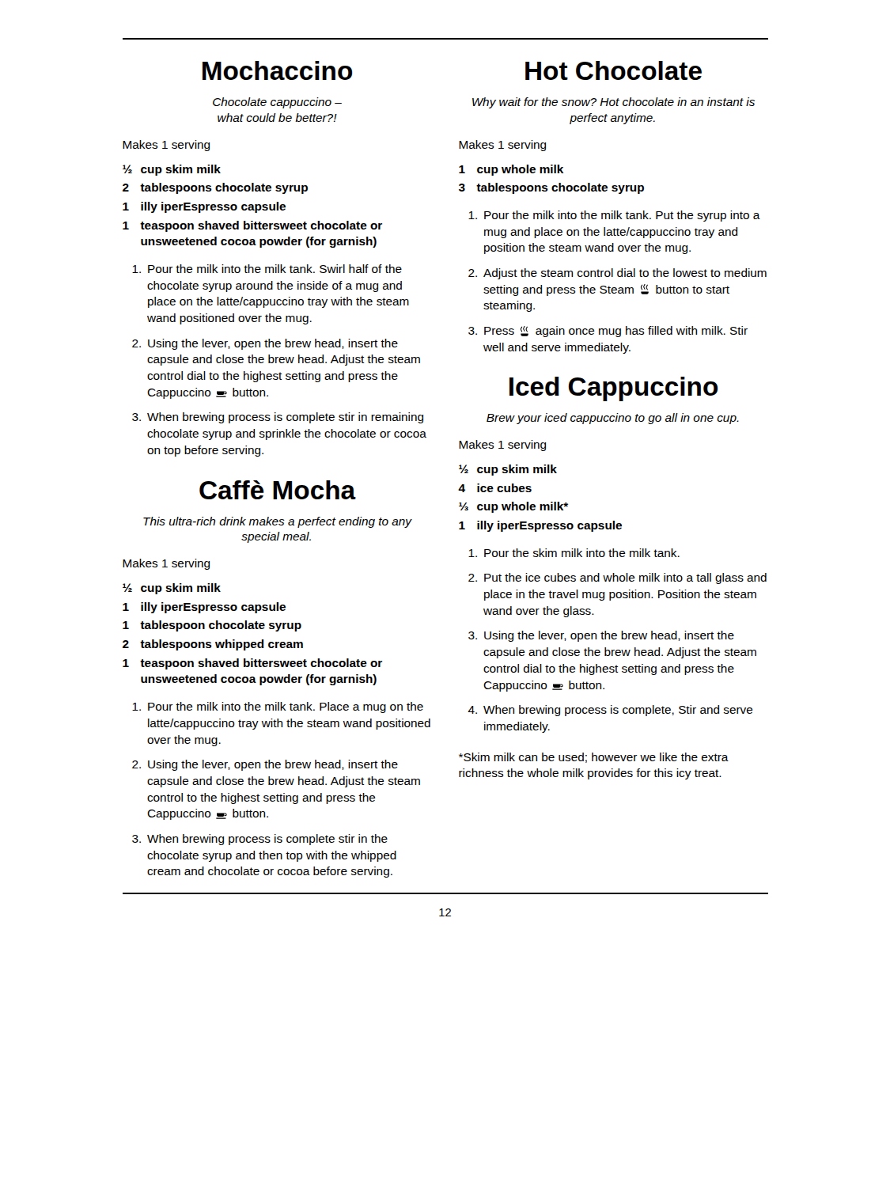Mochaccino
Chocolate cappuccino –
what could be better?!
Makes 1 serving
½ cup skim milk
2 tablespoons chocolate syrup
1 illy iperEspresso capsule
1 teaspoon shaved bittersweet chocolate or unsweetened cocoa powder (for garnish)
Pour the milk into the milk tank. Swirl half of the chocolate syrup around the inside of a mug and place on the latte/cappuccino tray with the steam wand positioned over the mug.
Using the lever, open the brew head, insert the capsule and close the brew head. Adjust the steam control dial to the highest setting and press the Cappuccino button.
When brewing process is complete stir in remaining chocolate syrup and sprinkle the chocolate or cocoa on top before serving.
Caffè Mocha
This ultra-rich drink makes a perfect ending to any special meal.
Makes 1 serving
½ cup skim milk
1 illy iperEspresso capsule
1 tablespoon chocolate syrup
2 tablespoons whipped cream
1 teaspoon shaved bittersweet chocolate or unsweetened cocoa powder (for garnish)
Pour the milk into the milk tank. Place a mug on the latte/cappuccino tray with the steam wand positioned over the mug.
Using the lever, open the brew head, insert the capsule and close the brew head. Adjust the steam control to the highest setting and press the Cappuccino button.
When brewing process is complete stir in the chocolate syrup and then top with the whipped cream and chocolate or cocoa before serving.
Hot Chocolate
Why wait for the snow? Hot chocolate in an instant is perfect anytime.
Makes 1 serving
1 cup whole milk
3 tablespoons chocolate syrup
Pour the milk into the milk tank. Put the syrup into a mug and place on the latte/cappuccino tray and position the steam wand over the mug.
Adjust the steam control dial to the lowest to medium setting and press the Steam button to start steaming.
Press again once mug has filled with milk. Stir well and serve immediately.
Iced Cappuccino
Brew your iced cappuccino to go all in one cup.
Makes 1 serving
½ cup skim milk
4 ice cubes
⅓ cup whole milk*
1 illy iperEspresso capsule
Pour the skim milk into the milk tank.
Put the ice cubes and whole milk into a tall glass and place in the travel mug position. Position the steam wand over the glass.
Using the lever, open the brew head, insert the capsule and close the brew head. Adjust the steam control dial to the highest setting and press the Cappuccino button.
When brewing process is complete, Stir and serve immediately.
*Skim milk can be used; however we like the extra richness the whole milk provides for this icy treat.
12